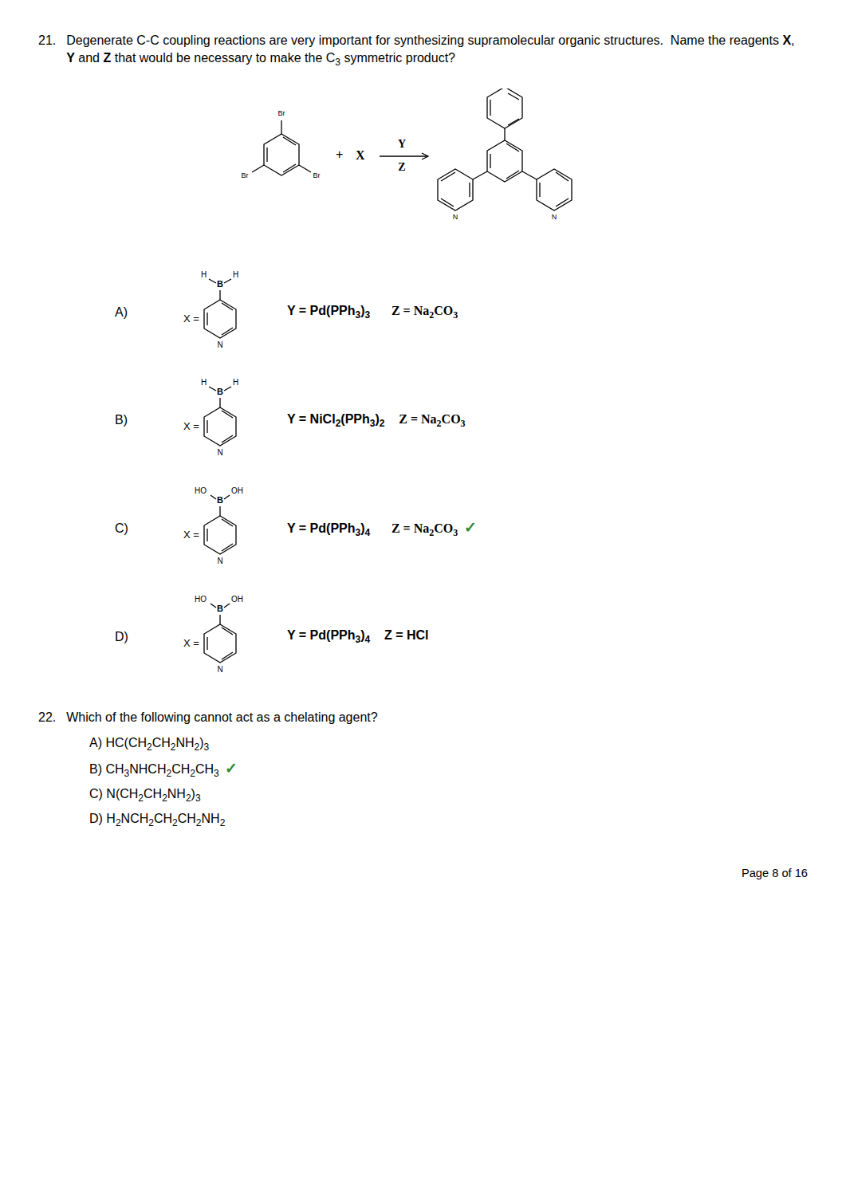21. Degenerate C-C coupling reactions are very important for synthesizing supramolecular organic structures. Name the reagents X, Y and Z that would be necessary to make the C3 symmetric product?
Br Br Br + X Y Z N N N
A)
H H B N X =
Y = Pd(PPh3)3 Z = Na2CO3
B)
H H B N X =
Y = NiCl2(PPh3)2 Z = Na2CO3
C)
HO OH B N X =
Y = Pd(PPh3)4 Z = Na2CO3✓
D)
HO OH B N X =
Y = Pd(PPh3)4 Z = HCl
22. Which of the following cannot act as a chelating agent?
A) HC(CH2CH2NH2)3
B) CH3NHCH2CH2CH3✓
C) N(CH2CH2NH2)3
D) H2NCH2CH2CH2NH2
Page 8 of 16